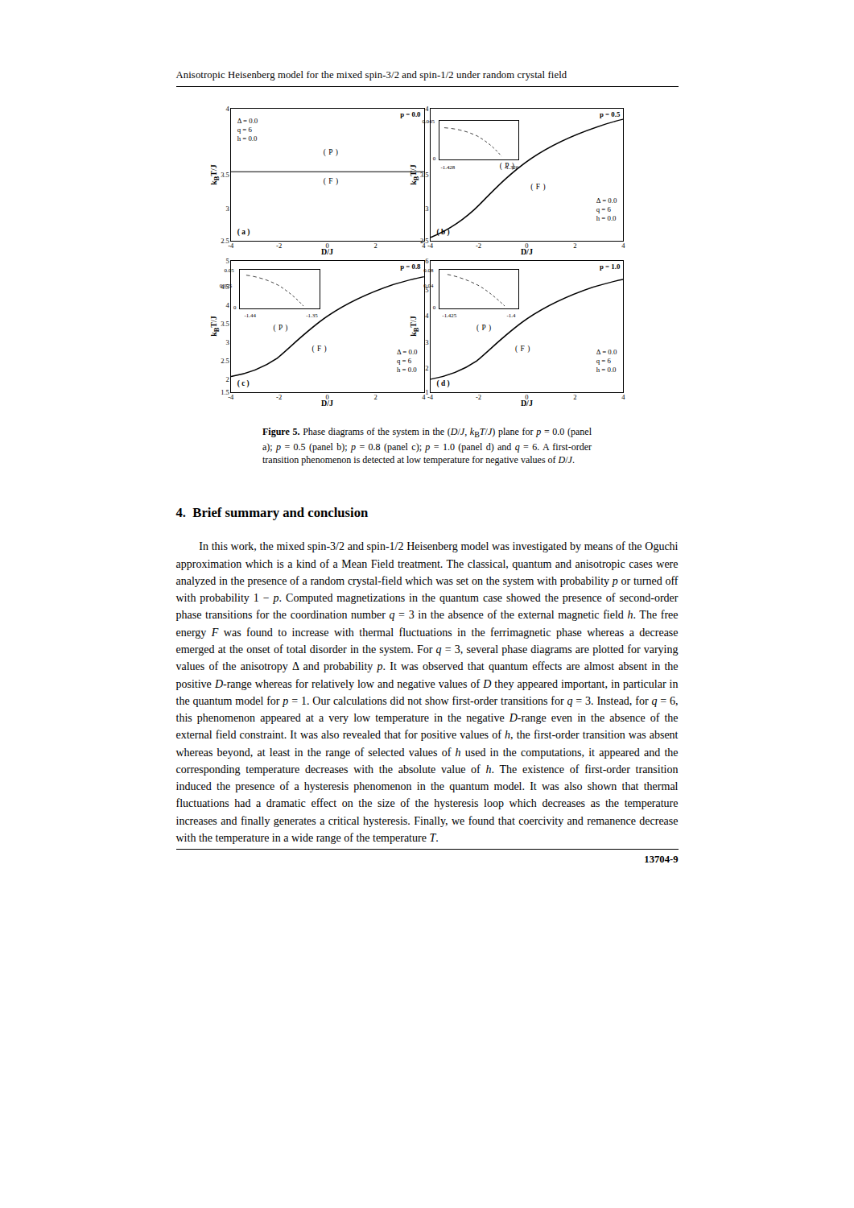Anisotropic Heisenberg model for the mixed spin-3/2 and spin-1/2 under random crystal field
kBT/J D/J p = 0.0 Δ = 0.0
q = 6
h = 0.0 ( a ) ( P ) ( F ) 4 3.5 2.5 3 -4 -2 0 2 4
kBT/J D/J p = 0.5 Δ = 0.0
q = 6
h = 0.0 ( b ) ( P ) ( F ) 4 3.5 2.5 3 -4 -2 0 2 4
0.045 0 -1.428 -1.326
kBT/J D/J p = 0.8 Δ = 0.0
q = 6
h = 0.0 ( c ) ( P ) ( F ) 5 4.5 4 3.5 3 2.5 2 1.5 -4 -2 0 2 4
0.05 0.025 0 -1.44 -1.35
kBT/J D/J p = 1.0 Δ = 0.0
q = 6
h = 0.0 ( d ) ( P ) ( F ) 6 5 4 3 2 1 -4 -2 0 2 4
0.08 0.04 0 -1.425 -1.4
Figure 5. Phase diagrams of the system in the (D/J, kBT/J) plane for p = 0.0 (panel a); p = 0.5 (panel b); p = 0.8 (panel c); p = 1.0 (panel d) and q = 6. A first-order transition phenomenon is detected at low temperature for negative values of D/J.
4. Brief summary and conclusion
In this work, the mixed spin-3/2 and spin-1/2 Heisenberg model was investigated by means of the Oguchi approximation which is a kind of a Mean Field treatment. The classical, quantum and anisotropic cases were analyzed in the presence of a random crystal-field which was set on the system with probability p or turned off with probability 1 − p. Computed magnetizations in the quantum case showed the presence of second-order phase transitions for the coordination number q = 3 in the absence of the external magnetic field h. The free energy F was found to increase with thermal fluctuations in the ferrimagnetic phase whereas a decrease emerged at the onset of total disorder in the system. For q = 3, several phase diagrams are plotted for varying values of the anisotropy Δ and probability p. It was observed that quantum effects are almost absent in the positive D-range whereas for relatively low and negative values of D they appeared important, in particular in the quantum model for p = 1. Our calculations did not show first-order transitions for q = 3. Instead, for q = 6, this phenomenon appeared at a very low temperature in the negative D-range even in the absence of the external field constraint. It was also revealed that for positive values of h, the first-order transition was absent whereas beyond, at least in the range of selected values of h used in the computations, it appeared and the corresponding temperature decreases with the absolute value of h. The existence of first-order transition induced the presence of a hysteresis phenomenon in the quantum model. It was also shown that thermal fluctuations had a dramatic effect on the size of the hysteresis loop which decreases as the temperature increases and finally generates a critical hysteresis. Finally, we found that coercivity and remanence decrease with the temperature in a wide range of the temperature T.
13704-9